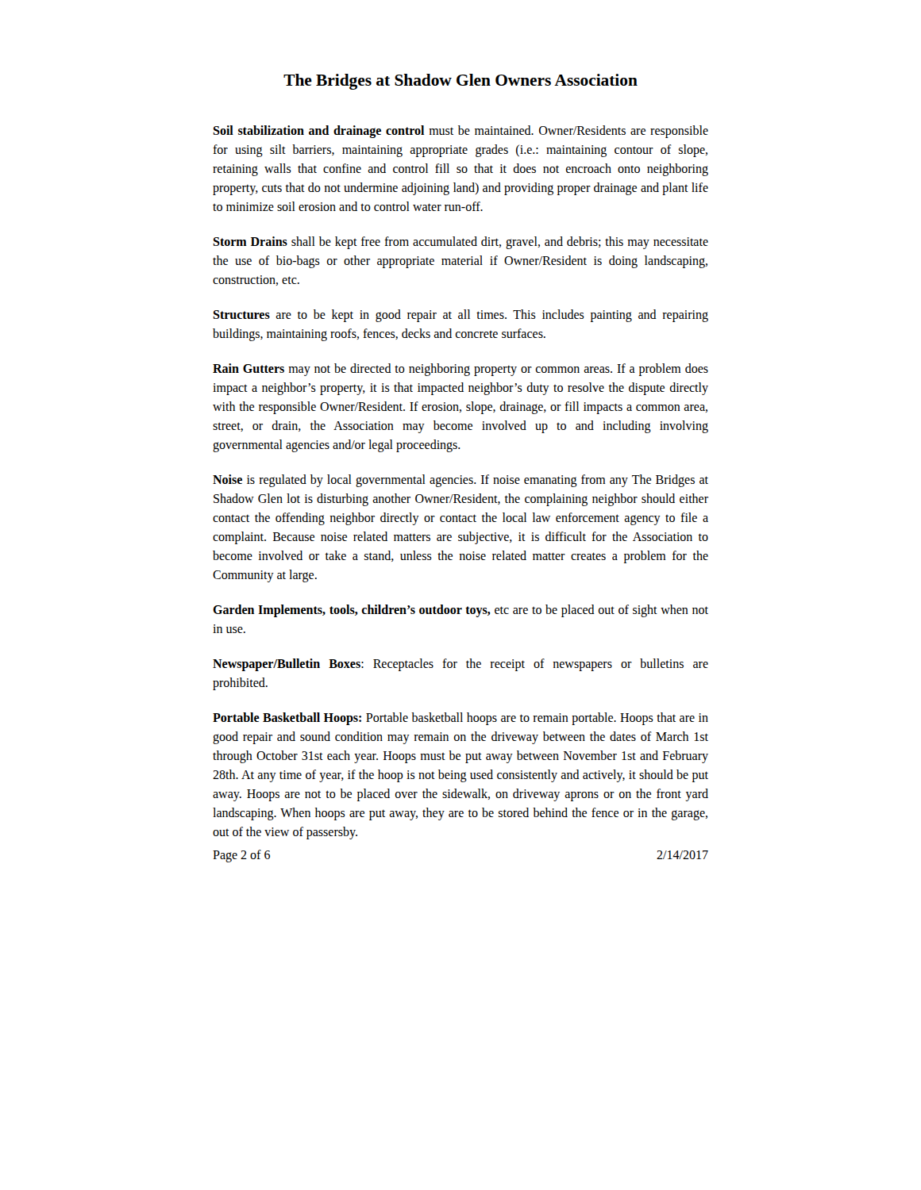The Bridges at Shadow Glen Owners Association
Soil stabilization and drainage control must be maintained. Owner/Residents are responsible for using silt barriers, maintaining appropriate grades (i.e.: maintaining contour of slope, retaining walls that confine and control fill so that it does not encroach onto neighboring property, cuts that do not undermine adjoining land) and providing proper drainage and plant life to minimize soil erosion and to control water run-off.
Storm Drains shall be kept free from accumulated dirt, gravel, and debris; this may necessitate the use of bio-bags or other appropriate material if Owner/Resident is doing landscaping, construction, etc.
Structures are to be kept in good repair at all times. This includes painting and repairing buildings, maintaining roofs, fences, decks and concrete surfaces.
Rain Gutters may not be directed to neighboring property or common areas. If a problem does impact a neighbor’s property, it is that impacted neighbor’s duty to resolve the dispute directly with the responsible Owner/Resident. If erosion, slope, drainage, or fill impacts a common area, street, or drain, the Association may become involved up to and including involving governmental agencies and/or legal proceedings.
Noise is regulated by local governmental agencies. If noise emanating from any The Bridges at Shadow Glen lot is disturbing another Owner/Resident, the complaining neighbor should either contact the offending neighbor directly or contact the local law enforcement agency to file a complaint. Because noise related matters are subjective, it is difficult for the Association to become involved or take a stand, unless the noise related matter creates a problem for the Community at large.
Garden Implements, tools, children’s outdoor toys, etc are to be placed out of sight when not in use.
Newspaper/Bulletin Boxes: Receptacles for the receipt of newspapers or bulletins are prohibited.
Portable Basketball Hoops: Portable basketball hoops are to remain portable. Hoops that are in good repair and sound condition may remain on the driveway between the dates of March 1st through October 31st each year. Hoops must be put away between November 1st and February 28th. At any time of year, if the hoop is not being used consistently and actively, it should be put away. Hoops are not to be placed over the sidewalk, on driveway aprons or on the front yard landscaping. When hoops are put away, they are to be stored behind the fence or in the garage, out of the view of passersby.
Page 2 of 6 2/14/2017